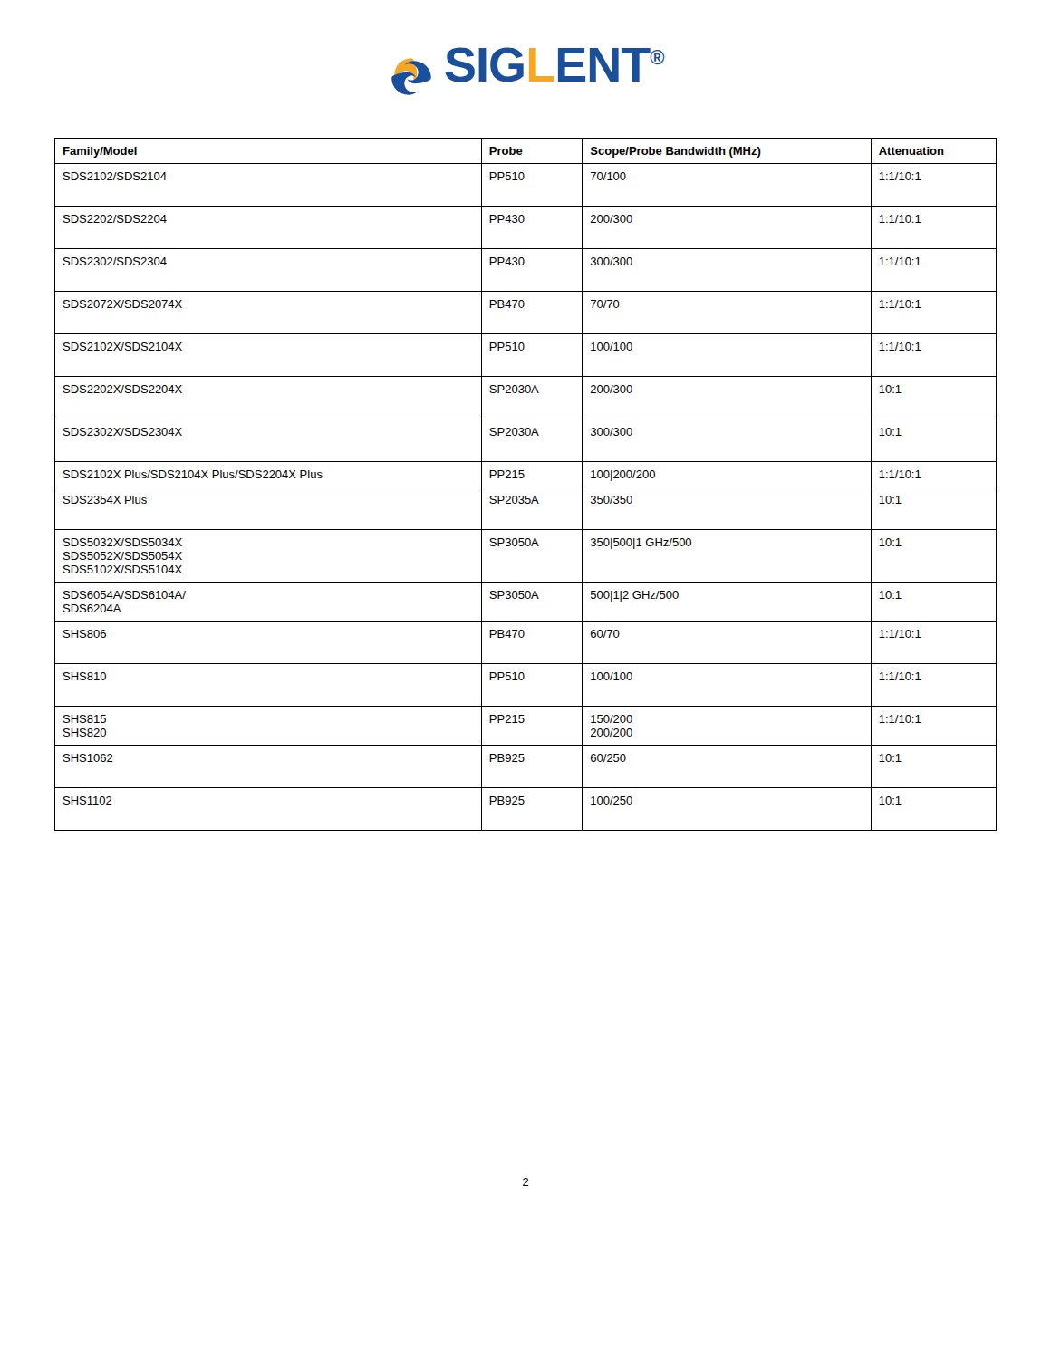SIGLENT®
| Family/Model | Probe | Scope/Probe Bandwidth (MHz) | Attenuation |
| --- | --- | --- | --- |
| SDS2102/SDS2104 | PP510 | 70/100 | 1:1/10:1 |
| SDS2202/SDS2204 | PP430 | 200/300 | 1:1/10:1 |
| SDS2302/SDS2304 | PP430 | 300/300 | 1:1/10:1 |
| SDS2072X/SDS2074X | PB470 | 70/70 | 1:1/10:1 |
| SDS2102X/SDS2104X | PP510 | 100/100 | 1:1/10:1 |
| SDS2202X/SDS2204X | SP2030A | 200/300 | 10:1 |
| SDS2302X/SDS2304X | SP2030A | 300/300 | 10:1 |
| SDS2102X Plus/SDS2104X Plus/SDS2204X Plus | PP215 | 100/200/200 | 1:1/10:1 |
| SDS2354X Plus | SP2035A | 350/350 | 10:1 |
| SDS5032X/SDS5034X SDS5052X/SDS5054X SDS5102X/SDS5104X | SP3050A | 350/500/1 GHz/500 | 10:1 |
| SDS6054A/SDS6104A/ SDS6204A | SP3050A | 500/1/2 GHz/500 | 10:1 |
| SHS806 | PB470 | 60/70 | 1:1/10:1 |
| SHS810 | PP510 | 100/100 | 1:1/10:1 |
| SHS815 SHS820 | PP215 | 150/200 200/200 | 1:1/10:1 |
| SHS1062 | PB925 | 60/250 | 10:1 |
| SHS1102 | PB925 | 100/250 | 10:1 |
2